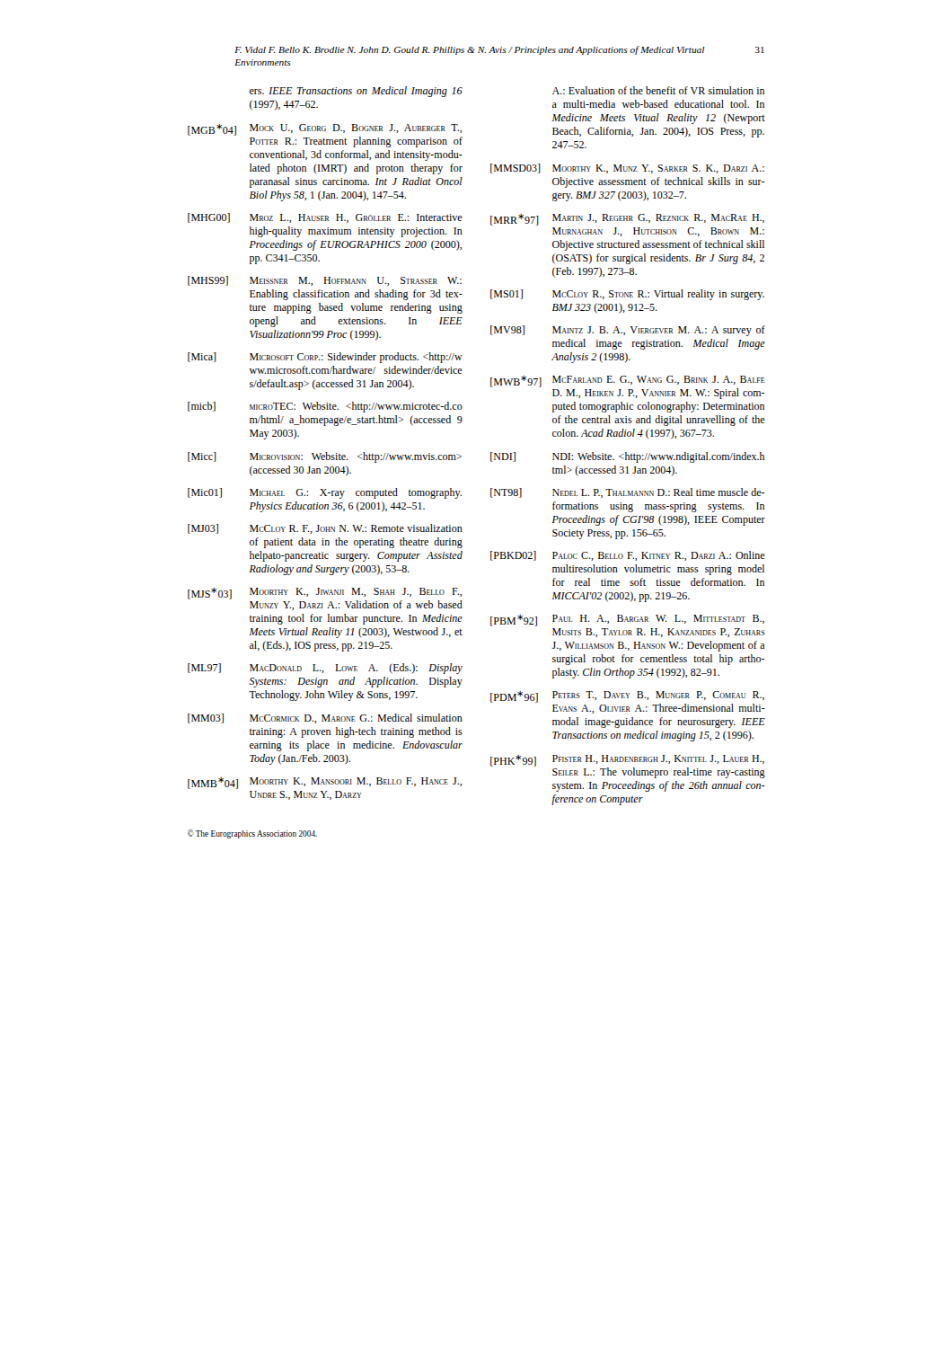F. Vidal F. Bello K. Brodlie N. John D. Gould R. Phillips & N. Avis / Principles and Applications of Medical Virtual Environments 31
ers. IEEE Transactions on Medical Imaging 16 (1997), 447–62.
[MGB∗04]
Mock U., Georg D., Bogner J., Auberger T., Potter R.: Treatment planning comparison of conventional, 3d conformal, and intensity-modulated photon (IMRT) and proton therapy for paranasal sinus carcinoma. Int J Radiat Oncol Biol Phys 58, 1 (Jan. 2004), 147–54.
[MHG00]
Mroz L., Hauser H., Gröller E.: Interactive high-quality maximum intensity projection. In Proceedings of EUROGRAPHICS 2000 (2000), pp. C341–C350.
[MHS99]
Meissner M., Hoffmann U., Strasser W.: Enabling classification and shading for 3d texture mapping based volume rendering using opengl and extensions. In IEEE Visualizationn'99 Proc (1999).
[Mica]
Microsoft Corp.: Sidewinder products. <http://www.microsoft.com/hardware/ sidewinder/devices/default.asp> (accessed 31 Jan 2004).
[micb]
microTEC: Website. <http://www.microtec-d.com/html/ a_homepage/e_start.html> (accessed 9 May 2003).
[Micc]
Microvision: Website. <http://www.mvis.com> (accessed 30 Jan 2004).
[Mic01]
Michael G.: X-ray computed tomography. Physics Education 36, 6 (2001), 442–51.
[MJ03]
McCloy R. F., John N. W.: Remote visualization of patient data in the operating theatre during helpato-pancreatic surgery. Computer Assisted Radiology and Surgery (2003), 53–8.
[MJS∗03]
Moorthy K., Jiwanji M., Shah J., Bello F., Munzy Y., Darzi A.: Validation of a web based training tool for lumbar puncture. In Medicine Meets Virtual Reality 11 (2003), Westwood J., et al, (Eds.), IOS press, pp. 219–25.
[ML97]
MacDonald L., Lowe A. (Eds.): Display Systems: Design and Application. Display Technology. John Wiley & Sons, 1997.
[MM03]
McCormick D., Marone G.: Medical simulation training: A proven high-tech training method is earning its place in medicine. Endovascular Today (Jan./Feb. 2003).
[MMB∗04]
Moorthy K., Mansoori M., Bello F., Hance J., Undre S., Munz Y., Darzy
A.: Evaluation of the benefit of VR simulation in a multi-media web-based educational tool. In Medicine Meets Vitual Reality 12 (Newport Beach, California, Jan. 2004), IOS Press, pp. 247–52.
[MMSD03]
Moorthy K., Munz Y., Sarker S. K., Darzi A.: Objective assessment of technical skills in surgery. BMJ 327 (2003), 1032–7.
[MRR∗97]
Martin J., Regehr G., Reznick R., MacRae H., Murnaghan J., Hutchison C., Brown M.: Objective structured assessment of technical skill (OSATS) for surgical residents. Br J Surg 84, 2 (Feb. 1997), 273–8.
[MS01]
McCloy R., Stone R.: Virtual reality in surgery. BMJ 323 (2001), 912–5.
[MV98]
Maintz J. B. A., Viergever M. A.: A survey of medical image registration. Medical Image Analysis 2 (1998).
[MWB∗97]
McFarland E. G., Wang G., Brink J. A., Balfe D. M., Heiken J. P., Vannier M. W.: Spiral computed tomographic colonography: Determination of the central axis and digital unravelling of the colon. Acad Radiol 4 (1997), 367–73.
[NDI]
NDI: Website. <http://www.ndigital.com/index.html> (accessed 31 Jan 2004).
[NT98]
Nedel L. P., Thalmannn D.: Real time muscle deformations using mass-spring systems. In Proceedings of CGI'98 (1998), IEEE Computer Society Press, pp. 156–65.
[PBKD02]
Paloc C., Bello F., Kitney R., Darzi A.: Online multiresolution volumetric mass spring model for real time soft tissue deformation. In MICCAI'02 (2002), pp. 219–26.
[PBM∗92]
Paul H. A., Bargar W. L., Mittlestadt B., Musits B., Taylor R. H., Kanzanides P., Zuhars J., Williamson B., Hanson W.: Development of a surgical robot for cementless total hip arthoplasty. Clin Orthop 354 (1992), 82–91.
[PDM∗96]
Peters T., Davey B., Munger P., Comeau R., Evans A., Olivier A.: Three-dimensional multimodal image-guidance for neurosurgery. IEEE Transactions on medical imaging 15, 2 (1996).
[PHK∗99]
Pfister H., Hardenbergh J., Knittel J., Lauer H., Seiler L.: The volumepro real-time ray-casting system. In Proceedings of the 26th annual conference on Computer
© The Eurographics Association 2004.